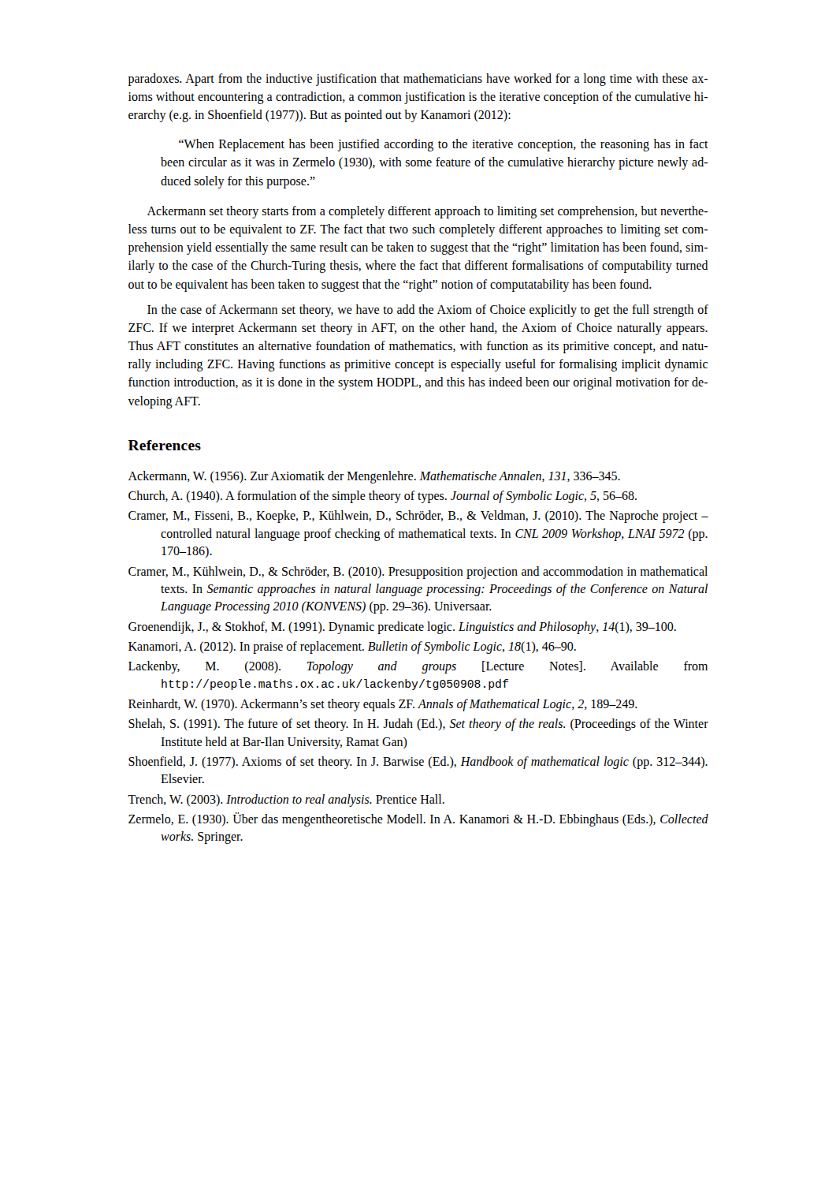paradoxes. Apart from the inductive justification that mathematicians have worked for a long time with these axioms without encountering a contradiction, a common justification is the iterative conception of the cumulative hierarchy (e.g. in Shoenfield (1977)). But as pointed out by Kanamori (2012):
“When Replacement has been justified according to the iterative conception, the reasoning has in fact been circular as it was in Zermelo (1930), with some feature of the cumulative hierarchy picture newly adduced solely for this purpose.”
Ackermann set theory starts from a completely different approach to limiting set comprehension, but nevertheless turns out to be equivalent to ZF. The fact that two such completely different approaches to limiting set comprehension yield essentially the same result can be taken to suggest that the “right” limitation has been found, similarly to the case of the Church-Turing thesis, where the fact that different formalisations of computability turned out to be equivalent has been taken to suggest that the “right” notion of computatability has been found.
In the case of Ackermann set theory, we have to add the Axiom of Choice explicitly to get the full strength of ZFC. If we interpret Ackermann set theory in AFT, on the other hand, the Axiom of Choice naturally appears. Thus AFT constitutes an alternative foundation of mathematics, with function as its primitive concept, and naturally including ZFC. Having functions as primitive concept is especially useful for formalising implicit dynamic function introduction, as it is done in the system HODPL, and this has indeed been our original motivation for developing AFT.
References
Ackermann, W. (1956). Zur Axiomatik der Mengenlehre. Mathematische Annalen, 131, 336–345.
Church, A. (1940). A formulation of the simple theory of types. Journal of Symbolic Logic, 5, 56–68.
Cramer, M., Fisseni, B., Koepke, P., Kühlwein, D., Schröder, B., & Veldman, J. (2010). The Naproche project – controlled natural language proof checking of mathematical texts. In CNL 2009 Workshop, LNAI 5972 (pp. 170–186).
Cramer, M., Kühlwein, D., & Schröder, B. (2010). Presupposition projection and accommodation in mathematical texts. In Semantic approaches in natural language processing: Proceedings of the Conference on Natural Language Processing 2010 (KONVENS) (pp. 29–36). Universaar.
Groenendijk, J., & Stokhof, M. (1991). Dynamic predicate logic. Linguistics and Philosophy, 14(1), 39–100.
Kanamori, A. (2012). In praise of replacement. Bulletin of Symbolic Logic, 18(1), 46–90.
Lackenby, M. (2008). Topology and groups [Lecture Notes]. Available from http://people.maths.ox.ac.uk/lackenby/tg050908.pdf
Reinhardt, W. (1970). Ackermann’s set theory equals ZF. Annals of Mathematical Logic, 2, 189–249.
Shelah, S. (1991). The future of set theory. In H. Judah (Ed.), Set theory of the reals. (Proceedings of the Winter Institute held at Bar-Ilan University, Ramat Gan)
Shoenfield, J. (1977). Axioms of set theory. In J. Barwise (Ed.), Handbook of mathematical logic (pp. 312–344). Elsevier.
Trench, W. (2003). Introduction to real analysis. Prentice Hall.
Zermelo, E. (1930). Über das mengentheoretische Modell. In A. Kanamori & H.-D. Ebbinghaus (Eds.), Collected works. Springer.